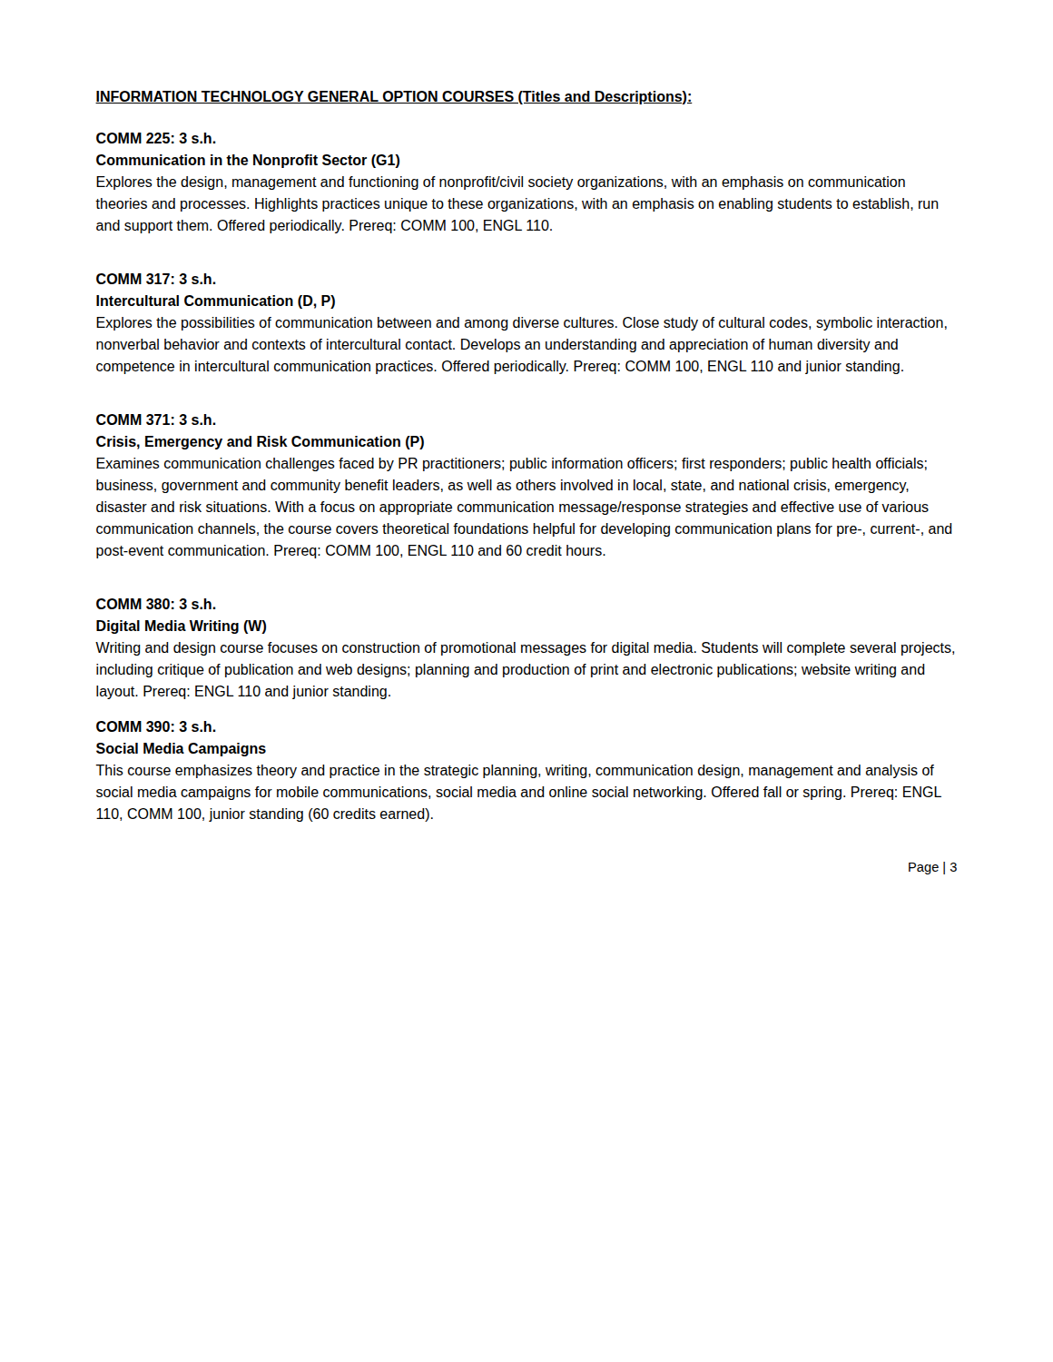INFORMATION TECHNOLOGY GENERAL OPTION COURSES (Titles and Descriptions):
COMM 225: 3 s.h.
Communication in the Nonprofit Sector (G1)
Explores the design, management and functioning of nonprofit/civil society organizations, with an emphasis on communication theories and processes. Highlights practices unique to these organizations, with an emphasis on enabling students to establish, run and support them. Offered periodically. Prereq: COMM 100, ENGL 110.
COMM 317: 3 s.h.
Intercultural Communication (D, P)
Explores the possibilities of communication between and among diverse cultures. Close study of cultural codes, symbolic interaction, nonverbal behavior and contexts of intercultural contact. Develops an understanding and appreciation of human diversity and competence in intercultural communication practices. Offered periodically. Prereq: COMM 100, ENGL 110 and junior standing.
COMM 371: 3 s.h.
Crisis, Emergency and Risk Communication (P)
Examines communication challenges faced by PR practitioners; public information officers; first responders; public health officials; business, government and community benefit leaders, as well as others involved in local, state, and national crisis, emergency, disaster and risk situations. With a focus on appropriate communication message/response strategies and effective use of various communication channels, the course covers theoretical foundations helpful for developing communication plans for pre-, current-, and post-event communication. Prereq: COMM 100, ENGL 110 and 60 credit hours.
COMM 380: 3 s.h.
Digital Media Writing (W)
Writing and design course focuses on construction of promotional messages for digital media. Students will complete several projects, including critique of publication and web designs; planning and production of print and electronic publications; website writing and layout. Prereq: ENGL 110 and junior standing.
COMM 390: 3 s.h.
Social Media Campaigns
This course emphasizes theory and practice in the strategic planning, writing, communication design, management and analysis of social media campaigns for mobile communications, social media and online social networking. Offered fall or spring. Prereq: ENGL 110, COMM 100, junior standing (60 credits earned).
Page | 3